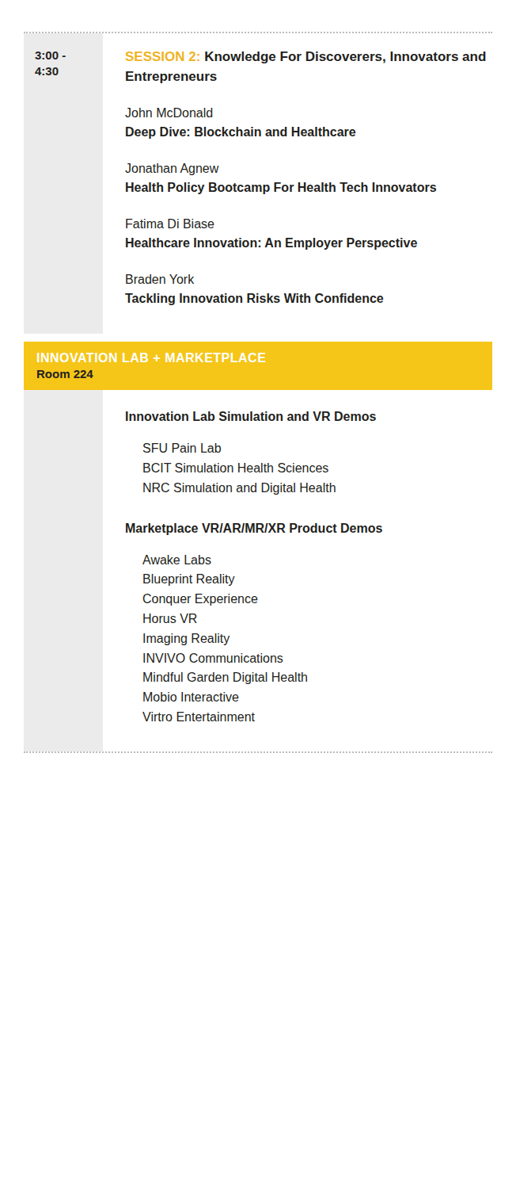3:00 -
4:30
SESSION 2: Knowledge For Discoverers, Innovators and Entrepreneurs
John McDonald
Deep Dive: Blockchain and Healthcare
Jonathan Agnew
Health Policy Bootcamp For Health Tech Innovators
Fatima Di Biase
Healthcare Innovation: An Employer Perspective
Braden York
Tackling Innovation Risks With Confidence
INNOVATION LAB + MARKETPLACE
Room 224
Innovation Lab Simulation and VR Demos
SFU Pain Lab
BCIT Simulation Health Sciences
NRC Simulation and Digital Health
Marketplace VR/AR/MR/XR Product Demos
Awake Labs
Blueprint Reality
Conquer Experience
Horus VR
Imaging Reality
INVIVO Communications
Mindful Garden Digital Health
Mobio Interactive
Virtro Entertainment